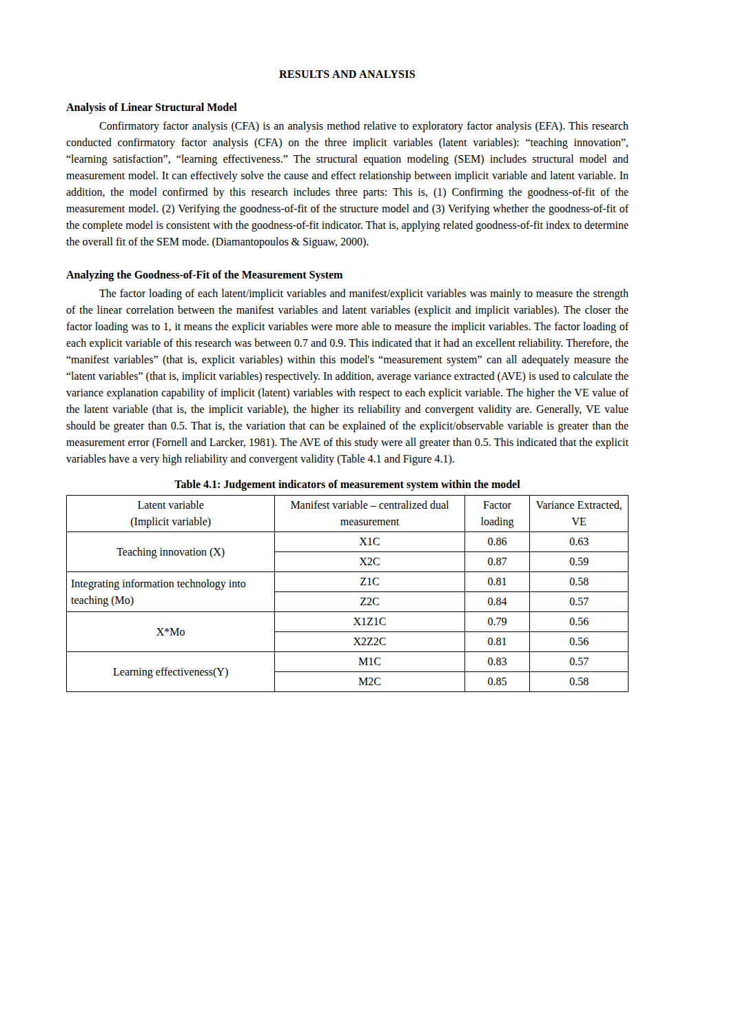RESULTS AND ANALYSIS
Analysis of Linear Structural Model
Confirmatory factor analysis (CFA) is an analysis method relative to exploratory factor analysis (EFA). This research conducted confirmatory factor analysis (CFA) on the three implicit variables (latent variables): “teaching innovation”, “learning satisfaction”, “learning effectiveness.” The structural equation modeling (SEM) includes structural model and measurement model. It can effectively solve the cause and effect relationship between implicit variable and latent variable. In addition, the model confirmed by this research includes three parts: This is, (1) Confirming the goodness-of-fit of the measurement model. (2) Verifying the goodness-of-fit of the structure model and (3) Verifying whether the goodness-of-fit of the complete model is consistent with the goodness-of-fit indicator. That is, applying related goodness-of-fit index to determine the overall fit of the SEM mode. (Diamantopoulos & Siguaw, 2000).
Analyzing the Goodness-of-Fit of the Measurement System
The factor loading of each latent/implicit variables and manifest/explicit variables was mainly to measure the strength of the linear correlation between the manifest variables and latent variables (explicit and implicit variables). The closer the factor loading was to 1, it means the explicit variables were more able to measure the implicit variables. The factor loading of each explicit variable of this research was between 0.7 and 0.9. This indicated that it had an excellent reliability. Therefore, the “manifest variables” (that is, explicit variables) within this model's “measurement system” can all adequately measure the “latent variables” (that is, implicit variables) respectively. In addition, average variance extracted (AVE) is used to calculate the variance explanation capability of implicit (latent) variables with respect to each explicit variable. The higher the VE value of the latent variable (that is, the implicit variable), the higher its reliability and convergent validity are. Generally, VE value should be greater than 0.5. That is, the variation that can be explained of the explicit/observable variable is greater than the measurement error (Fornell and Larcker, 1981). The AVE of this study were all greater than 0.5. This indicated that the explicit variables have a very high reliability and convergent validity (Table 4.1 and Figure 4.1).
Table 4.1: Judgement indicators of measurement system within the model
| Latent variable (Implicit variable) | Manifest variable – centralized dual measurement | Factor loading | Variance Extracted, VE |
| --- | --- | --- | --- |
| Teaching innovation (X) | X1C | 0.86 | 0.63 |
| X2C | 0.87 | 0.59 |
| Integrating information technology into teaching (Mo) | Z1C | 0.81 | 0.58 |
| Z2C | 0.84 | 0.57 |
| X*Mo | X1Z1C | 0.79 | 0.56 |
| X2Z2C | 0.81 | 0.56 |
| Learning effectiveness(Y) | M1C | 0.83 | 0.57 |
| M2C | 0.85 | 0.58 |